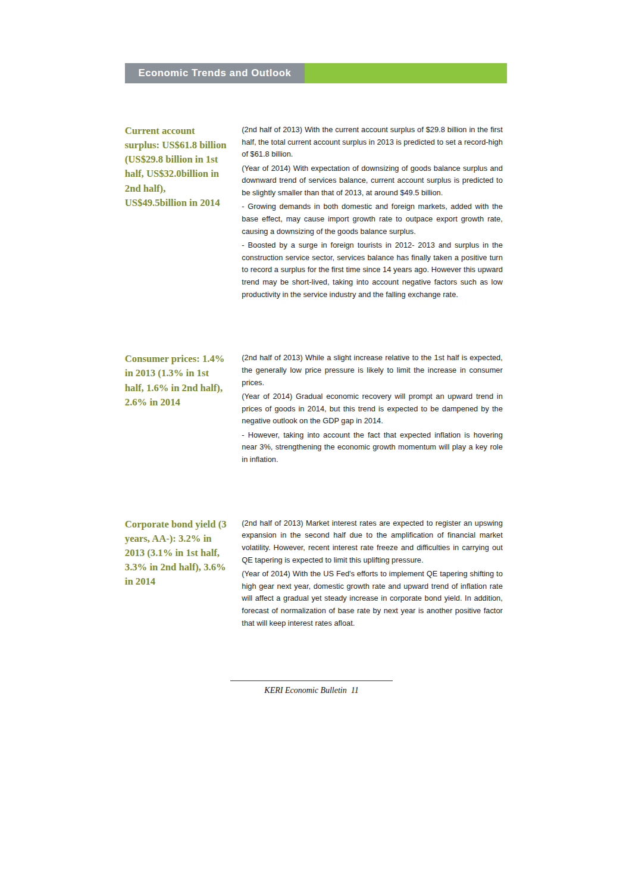Economic Trends and Outlook
Current account surplus: US$61.8 billion (US$29.8 billion in 1st half, US$32.0billion in 2nd half), US$49.5billion in 2014
(2nd half of 2013) With the current account surplus of $29.8 billion in the first half, the total current account surplus in 2013 is predicted to set a record-high of $61.8 billion.
(Year of 2014) With expectation of downsizing of goods balance surplus and downward trend of services balance, current account surplus is predicted to be slightly smaller than that of 2013, at around $49.5 billion.
- Growing demands in both domestic and foreign markets, added with the base effect, may cause import growth rate to outpace export growth rate, causing a downsizing of the goods balance surplus.
- Boosted by a surge in foreign tourists in 2012- 2013 and surplus in the construction service sector, services balance has finally taken a positive turn to record a surplus for the first time since 14 years ago. However this upward trend may be short-lived, taking into account negative factors such as low productivity in the service industry and the falling exchange rate.
Consumer prices: 1.4% in 2013 (1.3% in 1st half, 1.6% in 2nd half), 2.6% in 2014
(2nd half of 2013) While a slight increase relative to the 1st half is expected, the generally low price pressure is likely to limit the increase in consumer prices.
(Year of 2014) Gradual economic recovery will prompt an upward trend in prices of goods in 2014, but this trend is expected to be dampened by the negative outlook on the GDP gap in 2014.
- However, taking into account the fact that expected inflation is hovering near 3%, strengthening the economic growth momentum will play a key role in inflation.
Corporate bond yield (3 years, AA-): 3.2% in 2013 (3.1% in 1st half, 3.3% in 2nd half), 3.6% in 2014
(2nd half of 2013) Market interest rates are expected to register an upswing expansion in the second half due to the amplification of financial market volatility. However, recent interest rate freeze and difficulties in carrying out QE tapering is expected to limit this uplifting pressure.
(Year of 2014) With the US Fed's efforts to implement QE tapering shifting to high gear next year, domestic growth rate and upward trend of inflation rate will affect a gradual yet steady increase in corporate bond yield. In addition, forecast of normalization of base rate by next year is another positive factor that will keep interest rates afloat.
KERI Economic Bulletin 11